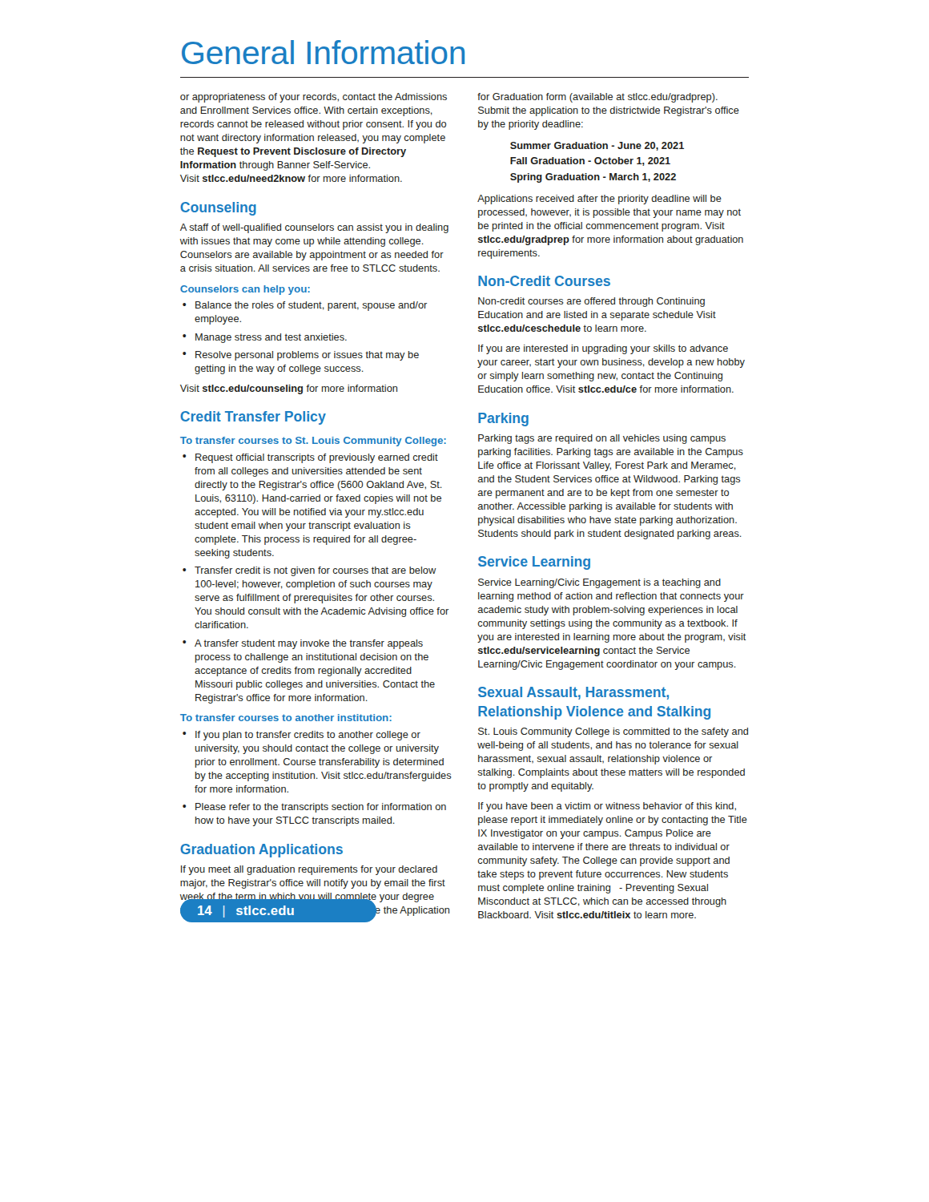General Information
or appropriateness of your records, contact the Admissions and Enrollment Services office. With certain exceptions, records cannot be released without prior consent. If you do not want directory information released, you may complete the Request to Prevent Disclosure of Directory Information through Banner Self-Service.
Visit stlcc.edu/need2know for more information.
Counseling
A staff of well-qualified counselors can assist you in dealing with issues that may come up while attending college. Counselors are available by appointment or as needed for a crisis situation. All services are free to STLCC students.
Counselors can help you:
Balance the roles of student, parent, spouse and/or employee.
Manage stress and test anxieties.
Resolve personal problems or issues that may be getting in the way of college success.
Visit stlcc.edu/counseling for more information
Credit Transfer Policy
To transfer courses to St. Louis Community College:
Request official transcripts of previously earned credit from all colleges and universities attended be sent directly to the Registrar's office (5600 Oakland Ave, St. Louis, 63110). Hand-carried or faxed copies will not be accepted. You will be notified via your my.stlcc.edu student email when your transcript evaluation is complete. This process is required for all degree-seeking students.
Transfer credit is not given for courses that are below 100-level; however, completion of such courses may serve as fulfillment of prerequisites for other courses. You should consult with the Academic Advising office for clarification.
A transfer student may invoke the transfer appeals process to challenge an institutional decision on the acceptance of credits from regionally accredited Missouri public colleges and universities. Contact the Registrar's office for more information.
To transfer courses to another institution:
If you plan to transfer credits to another college or university, you should contact the college or university prior to enrollment. Course transferability is determined by the accepting institution. Visit stlcc.edu/transferguides for more information.
Please refer to the transcripts section for information on how to have your STLCC transcripts mailed.
Graduation Applications
If you meet all graduation requirements for your declared major, the Registrar's office will notify you by email the first week of the term in which you will complete your degree requirements. Otherwise, you may complete the Application for Graduation form (available at stlcc.edu/gradprep). Submit the application to the districtwide Registrar's office by the priority deadline:
Summer Graduation - June 20, 2021
Fall Graduation - October 1, 2021
Spring Graduation - March 1, 2022
Applications received after the priority deadline will be processed, however, it is possible that your name may not be printed in the official commencement program. Visit stlcc.edu/gradprep for more information about graduation requirements.
Non-Credit Courses
Non-credit courses are offered through Continuing Education and are listed in a separate schedule Visit stlcc.edu/ceschedule to learn more.
If you are interested in upgrading your skills to advance your career, start your own business, develop a new hobby or simply learn something new, contact the Continuing Education office. Visit stlcc.edu/ce for more information.
Parking
Parking tags are required on all vehicles using campus parking facilities. Parking tags are available in the Campus Life office at Florissant Valley, Forest Park and Meramec, and the Student Services office at Wildwood. Parking tags are permanent and are to be kept from one semester to another. Accessible parking is available for students with physical disabilities who have state parking authorization. Students should park in student designated parking areas.
Service Learning
Service Learning/Civic Engagement is a teaching and learning method of action and reflection that connects your academic study with problem-solving experiences in local community settings using the community as a textbook. If you are interested in learning more about the program, visit stlcc.edu/servicelearning contact the Service Learning/Civic Engagement coordinator on your campus.
Sexual Assault, Harassment, Relationship Violence and Stalking
St. Louis Community College is committed to the safety and well-being of all students, and has no tolerance for sexual harassment, sexual assault, relationship violence or stalking. Complaints about these matters will be responded to promptly and equitably.
If you have been a victim or witness behavior of this kind, please report it immediately online or by contacting the Title IX Investigator on your campus. Campus Police are available to intervene if there are threats to individual or community safety. The College can provide support and take steps to prevent future occurrences. New students must complete online training - Preventing Sexual Misconduct at STLCC, which can be accessed through Blackboard. Visit stlcc.edu/titleix to learn more.
14 | stlcc.edu